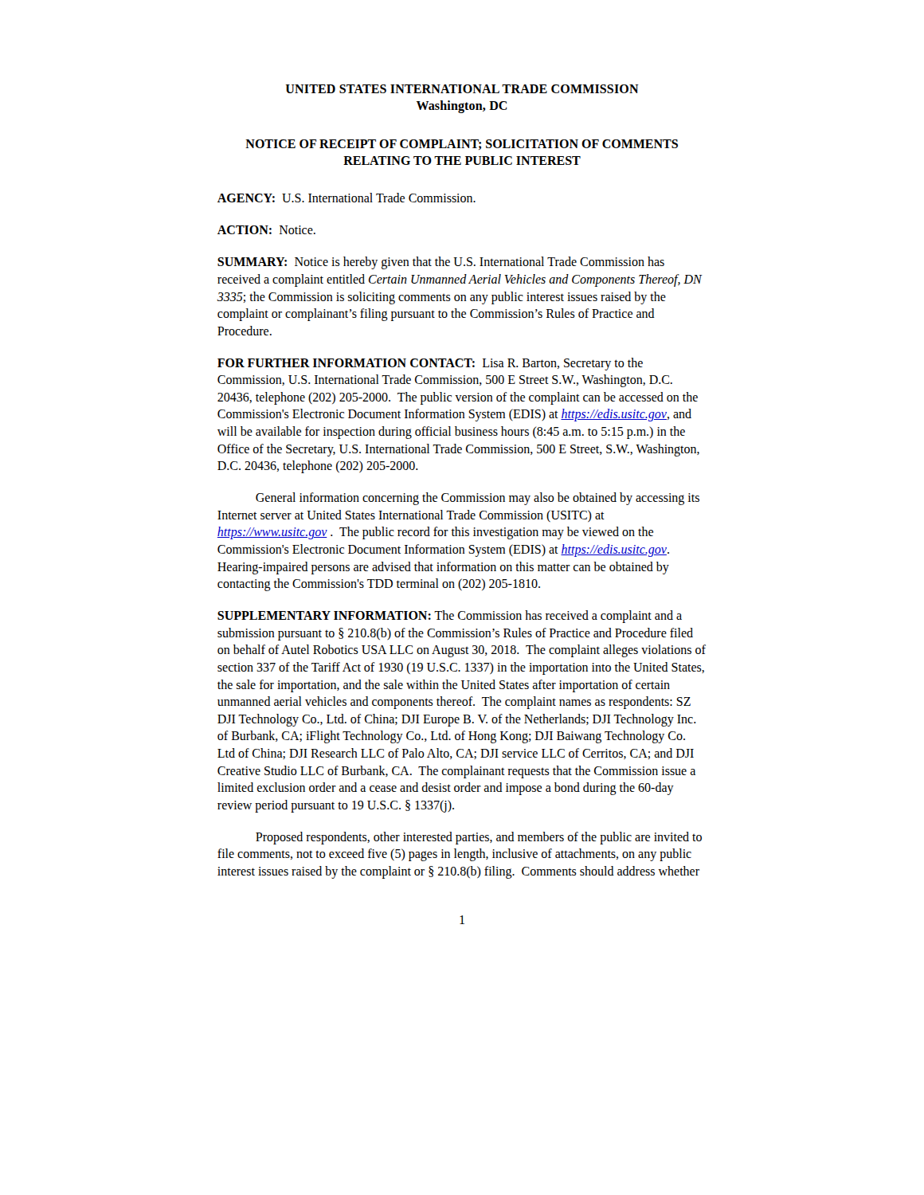UNITED STATES INTERNATIONAL TRADE COMMISSION
Washington, DC
NOTICE OF RECEIPT OF COMPLAINT; SOLICITATION OF COMMENTS
RELATING TO THE PUBLIC INTEREST
AGENCY: U.S. International Trade Commission.
ACTION: Notice.
SUMMARY: Notice is hereby given that the U.S. International Trade Commission has received a complaint entitled Certain Unmanned Aerial Vehicles and Components Thereof, DN 3335; the Commission is soliciting comments on any public interest issues raised by the complaint or complainant’s filing pursuant to the Commission’s Rules of Practice and Procedure.
FOR FURTHER INFORMATION CONTACT: Lisa R. Barton, Secretary to the Commission, U.S. International Trade Commission, 500 E Street S.W., Washington, D.C. 20436, telephone (202) 205-2000. The public version of the complaint can be accessed on the Commission's Electronic Document Information System (EDIS) at https://edis.usitc.gov, and will be available for inspection during official business hours (8:45 a.m. to 5:15 p.m.) in the Office of the Secretary, U.S. International Trade Commission, 500 E Street, S.W., Washington, D.C. 20436, telephone (202) 205-2000.
General information concerning the Commission may also be obtained by accessing its Internet server at United States International Trade Commission (USITC) at https://www.usitc.gov . The public record for this investigation may be viewed on the Commission's Electronic Document Information System (EDIS) at https://edis.usitc.gov. Hearing-impaired persons are advised that information on this matter can be obtained by contacting the Commission's TDD terminal on (202) 205-1810.
SUPPLEMENTARY INFORMATION: The Commission has received a complaint and a submission pursuant to § 210.8(b) of the Commission’s Rules of Practice and Procedure filed on behalf of Autel Robotics USA LLC on August 30, 2018. The complaint alleges violations of section 337 of the Tariff Act of 1930 (19 U.S.C. 1337) in the importation into the United States, the sale for importation, and the sale within the United States after importation of certain unmanned aerial vehicles and components thereof. The complaint names as respondents: SZ DJI Technology Co., Ltd. of China; DJI Europe B. V. of the Netherlands; DJI Technology Inc. of Burbank, CA; iFlight Technology Co., Ltd. of Hong Kong; DJI Baiwang Technology Co. Ltd of China; DJI Research LLC of Palo Alto, CA; DJI service LLC of Cerritos, CA; and DJI Creative Studio LLC of Burbank, CA. The complainant requests that the Commission issue a limited exclusion order and a cease and desist order and impose a bond during the 60-day review period pursuant to 19 U.S.C. § 1337(j).
Proposed respondents, other interested parties, and members of the public are invited to file comments, not to exceed five (5) pages in length, inclusive of attachments, on any public interest issues raised by the complaint or § 210.8(b) filing. Comments should address whether
1